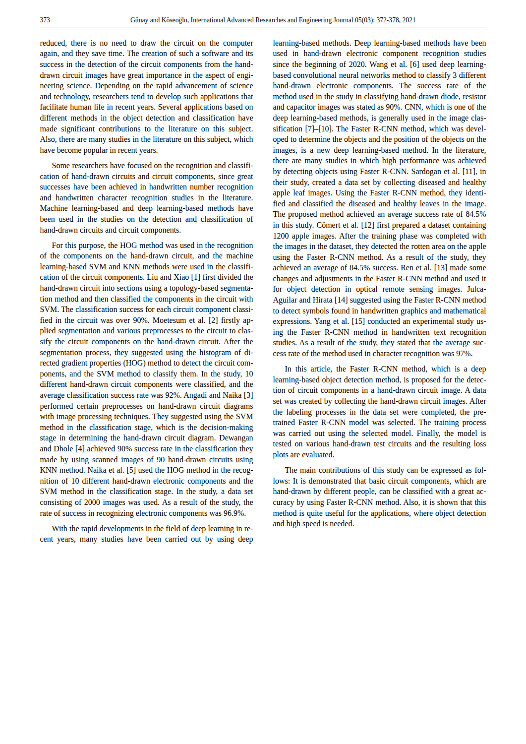373 Günay and Köseoğlu, International Advanced Researches and Engineering Journal 05(03): 372-378, 2021
reduced, there is no need to draw the circuit on the computer again, and they save time. The creation of such a software and its success in the detection of the circuit components from the hand-drawn circuit images have great importance in the aspect of engineering science. Depending on the rapid advancement of science and technology, researchers tend to develop such applications that facilitate human life in recent years. Several applications based on different methods in the object detection and classification have made significant contributions to the literature on this subject. Also, there are many studies in the literature on this subject, which have become popular in recent years.
Some researchers have focused on the recognition and classification of hand-drawn circuits and circuit components, since great successes have been achieved in handwritten number recognition and handwritten character recognition studies in the literature. Machine learning-based and deep learning-based methods have been used in the studies on the detection and classification of hand-drawn circuits and circuit components.
For this purpose, the HOG method was used in the recognition of the components on the hand-drawn circuit, and the machine learning-based SVM and KNN methods were used in the classification of the circuit components. Liu and Xiao [1] first divided the hand-drawn circuit into sections using a topology-based segmentation method and then classified the components in the circuit with SVM. The classification success for each circuit component classified in the circuit was over 90%. Moetesum et al. [2] firstly applied segmentation and various preprocesses to the circuit to classify the circuit components on the hand-drawn circuit. After the segmentation process, they suggested using the histogram of directed gradient properties (HOG) method to detect the circuit components, and the SVM method to classify them. In the study, 10 different hand-drawn circuit components were classified, and the average classification success rate was 92%. Angadi and Naika [3] performed certain preprocesses on hand-drawn circuit diagrams with image processing techniques. They suggested using the SVM method in the classification stage, which is the decision-making stage in determining the hand-drawn circuit diagram. Dewangan and Dhole [4] achieved 90% success rate in the classification they made by using scanned images of 90 hand-drawn circuits using KNN method. Naika et al. [5] used the HOG method in the recognition of 10 different hand-drawn electronic components and the SVM method in the classification stage. In the study, a data set consisting of 2000 images was used. As a result of the study, the rate of success in recognizing electronic components was 96.9%.
With the rapid developments in the field of deep learning in recent years, many studies have been carried out by using deep learning-based methods. Deep learning-based methods have been used in hand-drawn electronic component recognition studies since the beginning of 2020. Wang et al. [6] used deep learning-based convolutional neural networks method to classify 3 different hand-drawn electronic components. The success rate of the method used in the study in classifying hand-drawn diode, resistor and capacitor images was stated as 90%. CNN, which is one of the deep learning-based methods, is generally used in the image classification [7]–[10]. The Faster R-CNN method, which was developed to determine the objects and the position of the objects on the images, is a new deep learning-based method. In the literature, there are many studies in which high performance was achieved by detecting objects using Faster R-CNN. Sardogan et al. [11], in their study, created a data set by collecting diseased and healthy apple leaf images. Using the Faster R-CNN method, they identified and classified the diseased and healthy leaves in the image. The proposed method achieved an average success rate of 84.5% in this study. Cömert et al. [12] first prepared a dataset containing 1200 apple images. After the training phase was completed with the images in the dataset, they detected the rotten area on the apple using the Faster R-CNN method. As a result of the study, they achieved an average of 84.5% success. Ren et al. [13] made some changes and adjustments in the Faster R-CNN method and used it for object detection in optical remote sensing images. Julca-Aguilar and Hirata [14] suggested using the Faster R-CNN method to detect symbols found in handwritten graphics and mathematical expressions. Yang et al. [15] conducted an experimental study using the Faster R-CNN method in handwritten text recognition studies. As a result of the study, they stated that the average success rate of the method used in character recognition was 97%.
In this article, the Faster R-CNN method, which is a deep learning-based object detection method, is proposed for the detection of circuit components in a hand-drawn circuit image. A data set was created by collecting the hand-drawn circuit images. After the labeling processes in the data set were completed, the pretrained Faster R-CNN model was selected. The training process was carried out using the selected model. Finally, the model is tested on various hand-drawn test circuits and the resulting loss plots are evaluated.
The main contributions of this study can be expressed as follows: It is demonstrated that basic circuit components, which are hand-drawn by different people, can be classified with a great accuracy by using Faster R-CNN method. Also, it is shown that this method is quite useful for the applications, where object detection and high speed is needed.